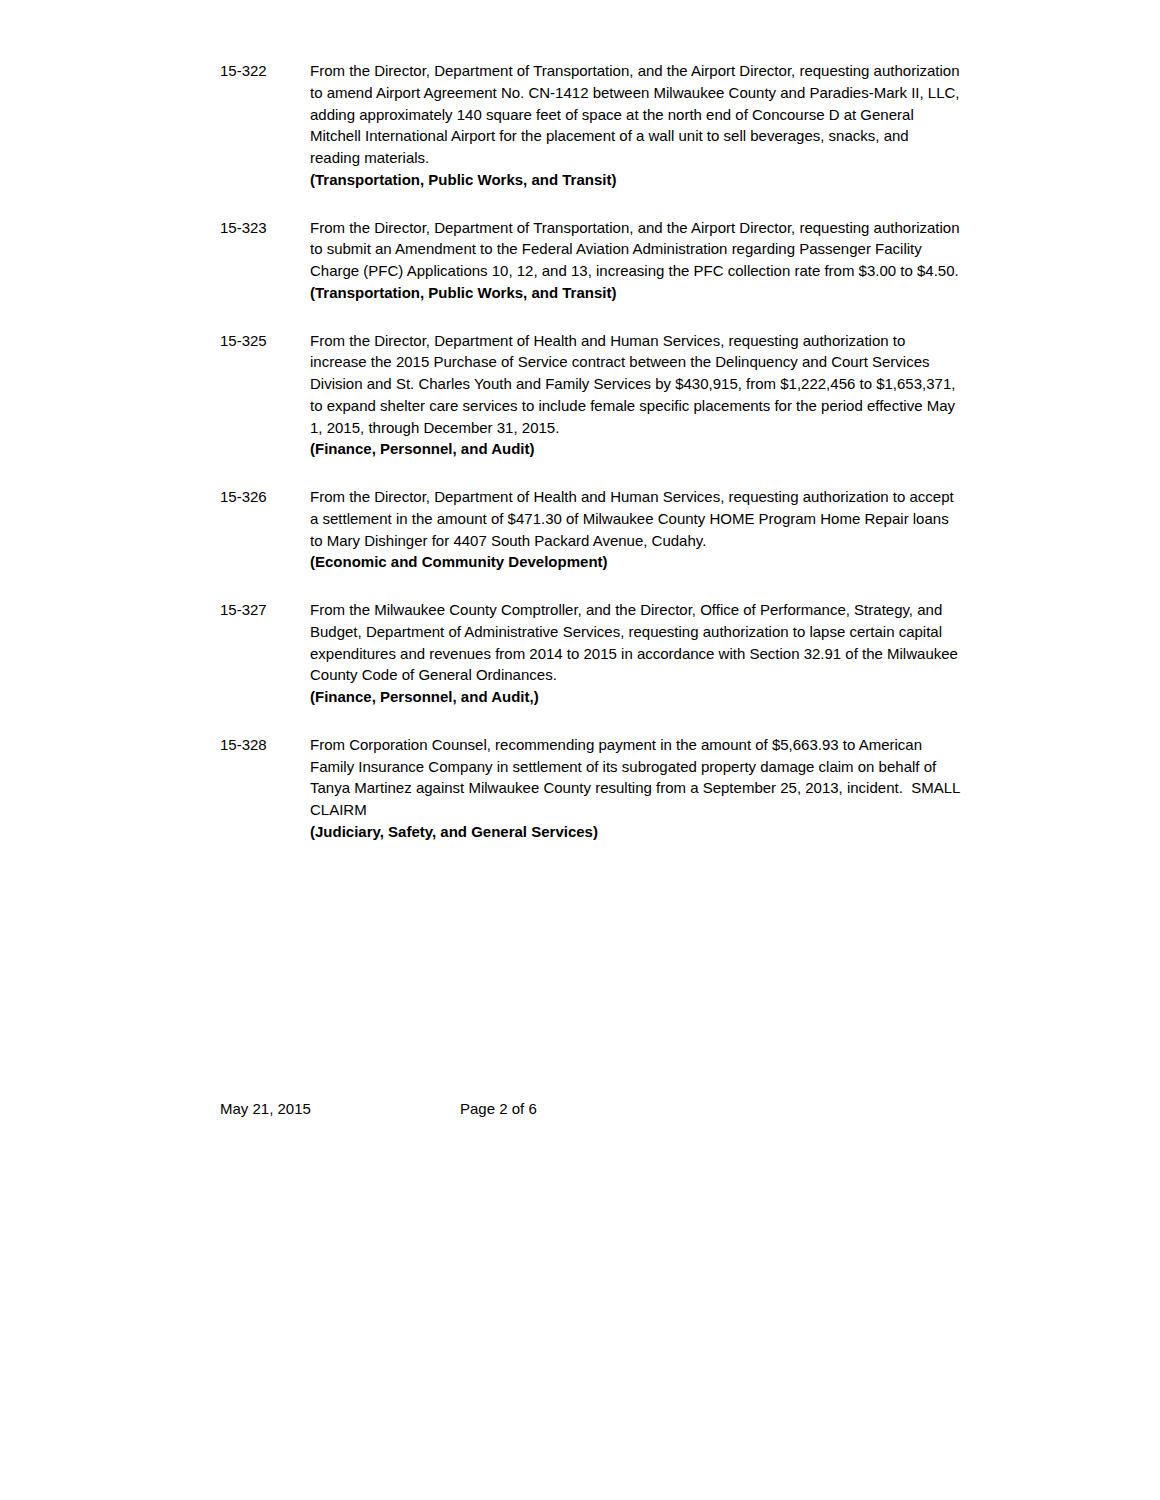15-322
From the Director, Department of Transportation, and the Airport Director, requesting authorization to amend Airport Agreement No. CN-1412 between Milwaukee County and Paradies-Mark II, LLC, adding approximately 140 square feet of space at the north end of Concourse D at General Mitchell International Airport for the placement of a wall unit to sell beverages, snacks, and reading materials.
(Transportation, Public Works, and Transit)
15-323
From the Director, Department of Transportation, and the Airport Director, requesting authorization to submit an Amendment to the Federal Aviation Administration regarding Passenger Facility Charge (PFC) Applications 10, 12, and 13, increasing the PFC collection rate from $3.00 to $4.50.
(Transportation, Public Works, and Transit)
15-325
From the Director, Department of Health and Human Services, requesting authorization to increase the 2015 Purchase of Service contract between the Delinquency and Court Services Division and St. Charles Youth and Family Services by $430,915, from $1,222,456 to $1,653,371, to expand shelter care services to include female specific placements for the period effective May 1, 2015, through December 31, 2015.
(Finance, Personnel, and Audit)
15-326
From the Director, Department of Health and Human Services, requesting authorization to accept a settlement in the amount of $471.30 of Milwaukee County HOME Program Home Repair loans to Mary Dishinger for 4407 South Packard Avenue, Cudahy.
(Economic and Community Development)
15-327
From the Milwaukee County Comptroller, and the Director, Office of Performance, Strategy, and Budget, Department of Administrative Services, requesting authorization to lapse certain capital expenditures and revenues from 2014 to 2015 in accordance with Section 32.91 of the Milwaukee County Code of General Ordinances.
(Finance, Personnel, and Audit,)
15-328
From Corporation Counsel, recommending payment in the amount of $5,663.93 to American Family Insurance Company in settlement of its subrogated property damage claim on behalf of Tanya Martinez against Milwaukee County resulting from a September 25, 2013, incident. SMALL CLAIRM
(Judiciary, Safety, and General Services)
May 21, 2015
Page 2 of 6